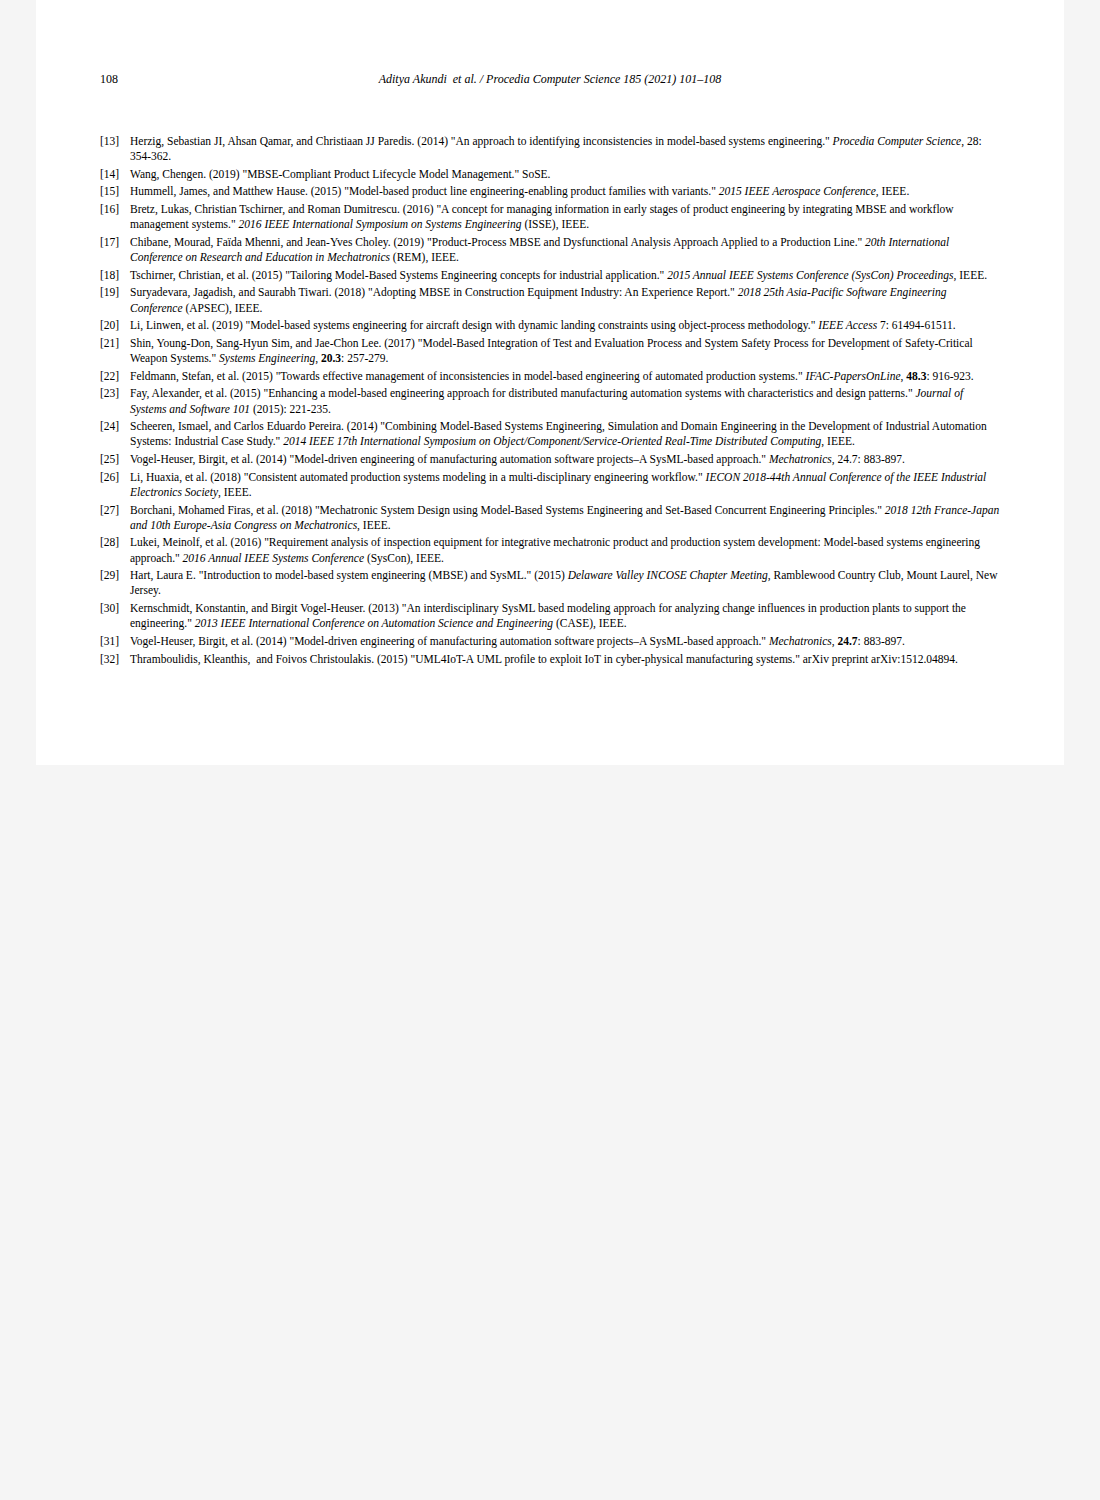108
Aditya Akundi et al. / Procedia Computer Science 185 (2021) 101–108
[13] Herzig, Sebastian JI, Ahsan Qamar, and Christiaan JJ Paredis. (2014) "An approach to identifying inconsistencies in model-based systems engineering." Procedia Computer Science, 28: 354-362.
[14] Wang, Chengen. (2019) "MBSE-Compliant Product Lifecycle Model Management." SoSE.
[15] Hummell, James, and Matthew Hause. (2015) "Model-based product line engineering-enabling product families with variants." 2015 IEEE Aerospace Conference, IEEE.
[16] Bretz, Lukas, Christian Tschirner, and Roman Dumitrescu. (2016) "A concept for managing information in early stages of product engineering by integrating MBSE and workflow management systems." 2016 IEEE International Symposium on Systems Engineering (ISSE), IEEE.
[17] Chibane, Mourad, Faïda Mhenni, and Jean-Yves Choley. (2019) "Product-Process MBSE and Dysfunctional Analysis Approach Applied to a Production Line." 20th International Conference on Research and Education in Mechatronics (REM), IEEE.
[18] Tschirner, Christian, et al. (2015) "Tailoring Model-Based Systems Engineering concepts for industrial application." 2015 Annual IEEE Systems Conference (SysCon) Proceedings, IEEE.
[19] Suryadevara, Jagadish, and Saurabh Tiwari. (2018) "Adopting MBSE in Construction Equipment Industry: An Experience Report." 2018 25th Asia-Pacific Software Engineering Conference (APSEC), IEEE.
[20] Li, Linwen, et al. (2019) "Model-based systems engineering for aircraft design with dynamic landing constraints using object-process methodology." IEEE Access 7: 61494-61511.
[21] Shin, Young-Don, Sang-Hyun Sim, and Jae-Chon Lee. (2017) "Model-Based Integration of Test and Evaluation Process and System Safety Process for Development of Safety-Critical Weapon Systems." Systems Engineering, 20.3: 257-279.
[22] Feldmann, Stefan, et al. (2015) "Towards effective management of inconsistencies in model-based engineering of automated production systems." IFAC-PapersOnLine, 48.3: 916-923.
[23] Fay, Alexander, et al. (2015) "Enhancing a model-based engineering approach for distributed manufacturing automation systems with characteristics and design patterns." Journal of Systems and Software 101 (2015): 221-235.
[24] Scheeren, Ismael, and Carlos Eduardo Pereira. (2014) "Combining Model-Based Systems Engineering, Simulation and Domain Engineering in the Development of Industrial Automation Systems: Industrial Case Study." 2014 IEEE 17th International Symposium on Object/Component/Service-Oriented Real-Time Distributed Computing, IEEE.
[25] Vogel-Heuser, Birgit, et al. (2014) "Model-driven engineering of manufacturing automation software projects–A SysML-based approach." Mechatronics, 24.7: 883-897.
[26] Li, Huaxia, et al. (2018) "Consistent automated production systems modeling in a multi-disciplinary engineering workflow." IECON 2018-44th Annual Conference of the IEEE Industrial Electronics Society, IEEE.
[27] Borchani, Mohamed Firas, et al. (2018) "Mechatronic System Design using Model-Based Systems Engineering and Set-Based Concurrent Engineering Principles." 2018 12th France-Japan and 10th Europe-Asia Congress on Mechatronics, IEEE.
[28] Lukei, Meinolf, et al. (2016) "Requirement analysis of inspection equipment for integrative mechatronic product and production system development: Model-based systems engineering approach." 2016 Annual IEEE Systems Conference (SysCon), IEEE.
[29] Hart, Laura E. "Introduction to model-based system engineering (MBSE) and SysML." (2015) Delaware Valley INCOSE Chapter Meeting, Ramblewood Country Club, Mount Laurel, New Jersey.
[30] Kernschmidt, Konstantin, and Birgit Vogel-Heuser. (2013) "An interdisciplinary SysML based modeling approach for analyzing change influences in production plants to support the engineering." 2013 IEEE International Conference on Automation Science and Engineering (CASE), IEEE.
[31] Vogel-Heuser, Birgit, et al. (2014) "Model-driven engineering of manufacturing automation software projects–A SysML-based approach." Mechatronics, 24.7: 883-897.
[32] Thramboulidis, Kleanthis, and Foivos Christoulakis. (2015) "UML4IoT-A UML profile to exploit IoT in cyber-physical manufacturing systems." arXiv preprint arXiv:1512.04894.